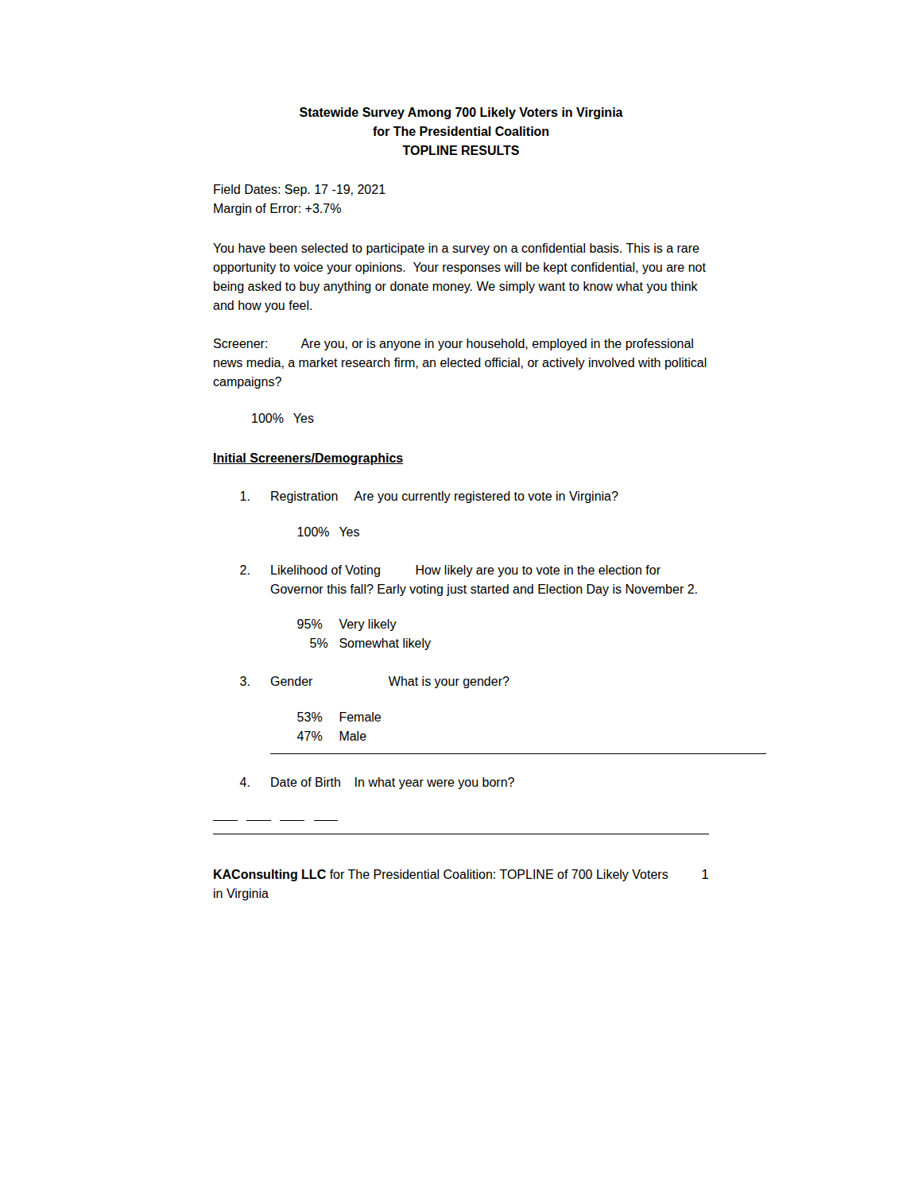Statewide Survey Among 700 Likely Voters in Virginia
for The Presidential Coalition
TOPLINE RESULTS
Field Dates: Sep. 17 -19, 2021
Margin of Error: +3.7%
You have been selected to participate in a survey on a confidential basis. This is a rare opportunity to voice your opinions. Your responses will be kept confidential, you are not being asked to buy anything or donate money. We simply want to know what you think and how you feel.
Screener: Are you, or is anyone in your household, employed in the professional news media, a market research firm, an elected official, or actively involved with political campaigns?
100% Yes
Initial Screeners/Demographics
Registration Are you currently registered to vote in Virginia?
100% Yes
Likelihood of Voting How likely are you to vote in the election for Governor this fall? Early voting just started and Election Day is November 2.
95% Very likely
5% Somewhat likely
Gender What is your gender?
53% Female
47% Male
Date of Birth In what year were you born?
KAConsulting LLC for The Presidential Coalition: TOPLINE of 700 Likely Voters in Virginia
1